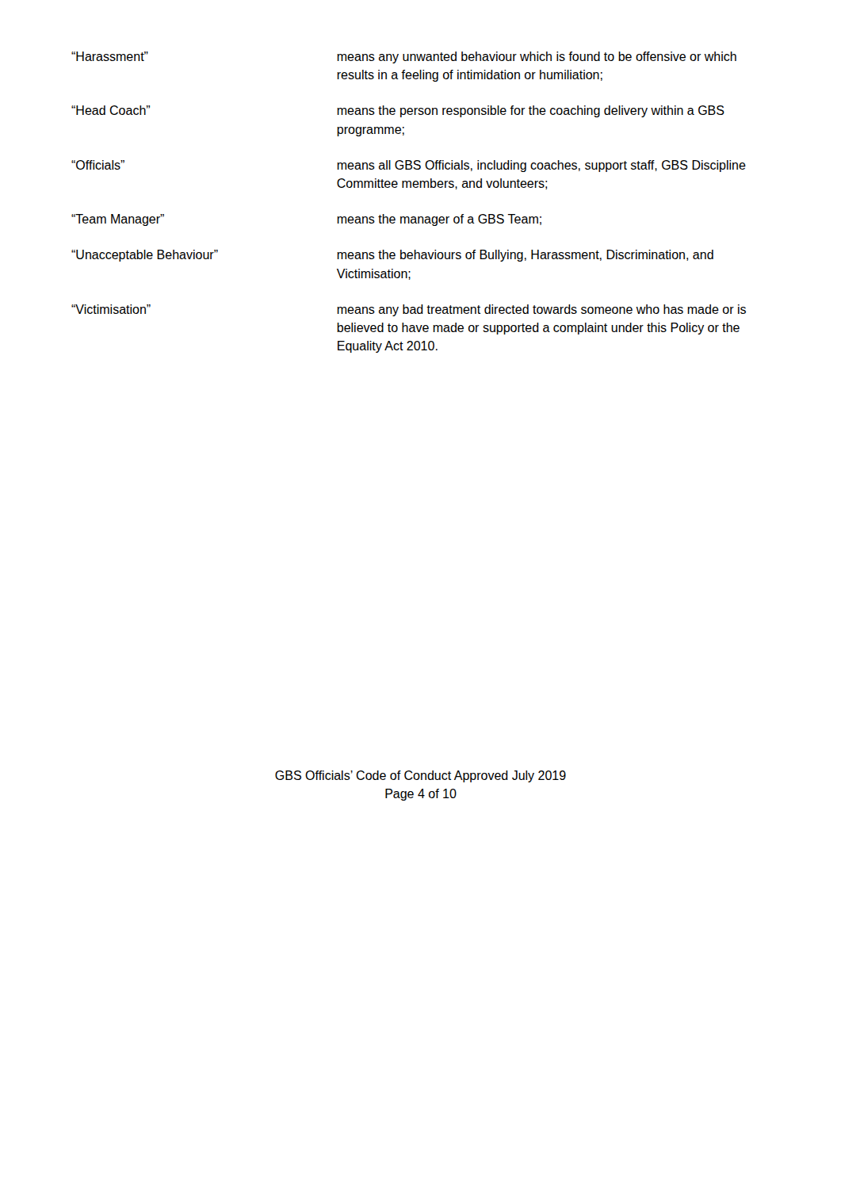“Harassment”
means any unwanted behaviour which is found to be offensive or which results in a feeling of intimidation or humiliation;
“Head Coach”
means the person responsible for the coaching delivery within a GBS programme;
“Officials”
means all GBS Officials, including coaches, support staff, GBS Discipline Committee members, and volunteers;
“Team Manager”
means the manager of a GBS Team;
“Unacceptable Behaviour”
means the behaviours of Bullying, Harassment, Discrimination, and Victimisation;
“Victimisation”
means any bad treatment directed towards someone who has made or is believed to have made or supported a complaint under this Policy or the Equality Act 2010.
GBS Officials’ Code of Conduct Approved July 2019
Page 4 of 10